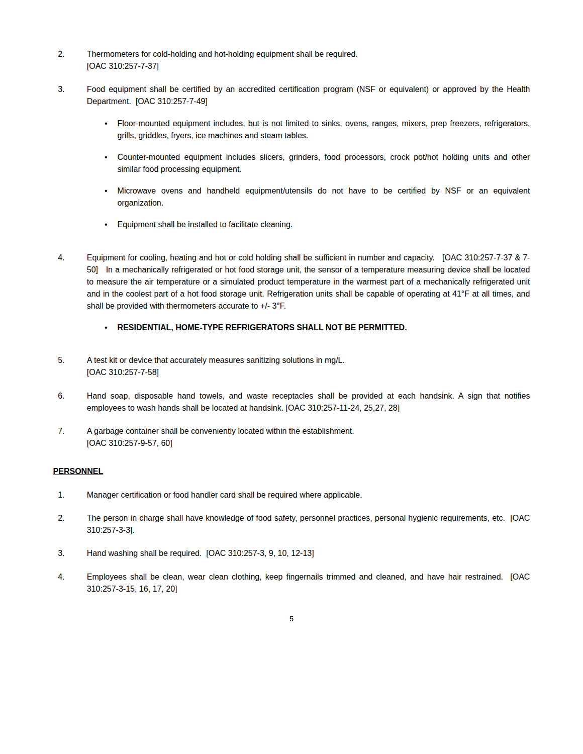2. Thermometers for cold-holding and hot-holding equipment shall be required.
[OAC 310:257-7-37]
3. Food equipment shall be certified by an accredited certification program (NSF or equivalent) or approved by the Health Department. [OAC 310:257-7-49]
• Floor-mounted equipment includes, but is not limited to sinks, ovens, ranges, mixers, prep freezers, refrigerators, grills, griddles, fryers, ice machines and steam tables.
• Counter-mounted equipment includes slicers, grinders, food processors, crock pot/hot holding units and other similar food processing equipment.
• Microwave ovens and handheld equipment/utensils do not have to be certified by NSF or an equivalent organization.
• Equipment shall be installed to facilitate cleaning.
4. Equipment for cooling, heating and hot or cold holding shall be sufficient in number and capacity. [OAC 310:257-7-37 & 7-50] In a mechanically refrigerated or hot food storage unit, the sensor of a temperature measuring device shall be located to measure the air temperature or a simulated product temperature in the warmest part of a mechanically refrigerated unit and in the coolest part of a hot food storage unit. Refrigeration units shall be capable of operating at 41°F at all times, and shall be provided with thermometers accurate to +/- 3°F.
• RESIDENTIAL, HOME-TYPE REFRIGERATORS SHALL NOT BE PERMITTED.
5. A test kit or device that accurately measures sanitizing solutions in mg/L.
[OAC 310:257-7-58]
6. Hand soap, disposable hand towels, and waste receptacles shall be provided at each handsink. A sign that notifies employees to wash hands shall be located at handsink. [OAC 310:257-11-24, 25,27, 28]
7. A garbage container shall be conveniently located within the establishment.
[OAC 310:257-9-57, 60]
PERSONNEL
1. Manager certification or food handler card shall be required where applicable.
2. The person in charge shall have knowledge of food safety, personnel practices, personal hygienic requirements, etc. [OAC 310:257-3-3].
3. Hand washing shall be required. [OAC 310:257-3, 9, 10, 12-13]
4. Employees shall be clean, wear clean clothing, keep fingernails trimmed and cleaned, and have hair restrained. [OAC 310:257-3-15, 16, 17, 20]
5